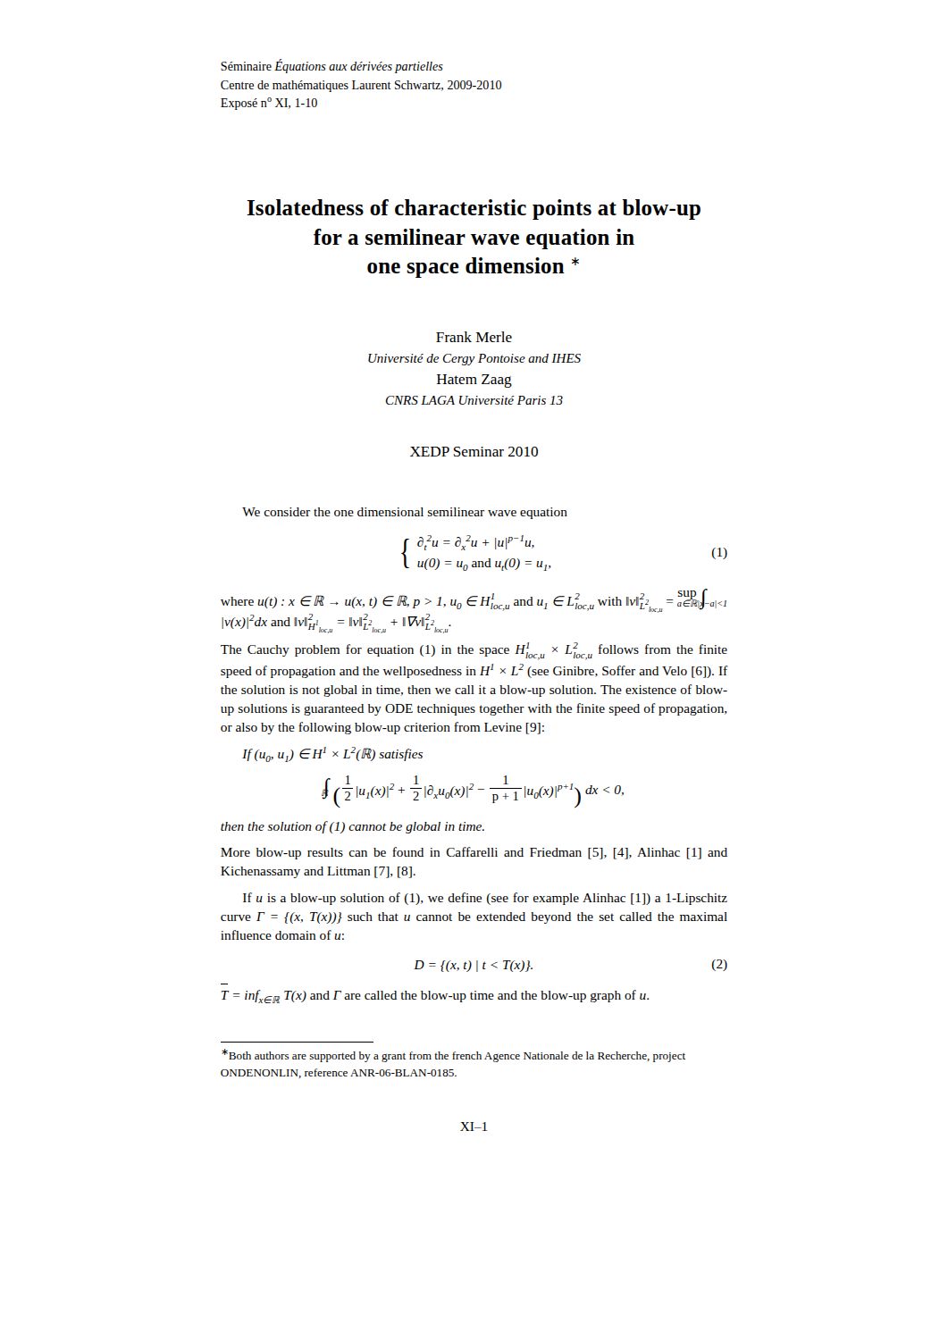Séminaire Équations aux dérivées partielles
Centre de mathématiques Laurent Schwartz, 2009-2010
Exposé no XI, 1-10
Isolatedness of characteristic points at blow-up
for a semilinear wave equation in
one space dimension ∗
Frank Merle
Université de Cergy Pontoise and IHES
Hatem Zaag
CNRS LAGA Université Paris 13
XEDP Seminar 2010
We consider the one dimensional semilinear wave equation
{ ∂t2u = ∂x2u + |u|p−1u,
u(0) = u0 and ut(0) = u1,
(1)
where u(t) : x ∈ ℝ → u(x, t) ∈ ℝ, p > 1, u0 ∈ H1 loc,u and u1 ∈ L2 loc,u with ‖v‖2 L2loc,u = sup a∈ℝ ∫|x−a|<1 |v(x)|2dx and ‖v‖2 H1loc,u = ‖v‖2 L2loc,u + ‖∇v‖2 L2loc,u.
The Cauchy problem for equation (1) in the space H1 loc,u × L2 loc,u follows from the finite speed of propagation and the wellposedness in H1 × L2 (see Ginibre, Soffer and Velo [6]). If the solution is not global in time, then we call it a blow-up solution. The existence of blow-up solutions is guaranteed by ODE techniques together with the finite speed of propagation, or also by the following blow-up criterion from Levine [9]:
If (u0, u1) ∈ H1 × L2(ℝ) satisfies
∫ℝ (12|u1(x)|2 + 12|∂xu0(x)|2 − 1 p + 1|u0(x)|p+1) dx < 0,
then the solution of (1) cannot be global in time.
More blow-up results can be found in Caffarelli and Friedman [5], [4], Alinhac [1] and Kichenassamy and Littman [7], [8].
If u is a blow-up solution of (1), we define (see for example Alinhac [1]) a 1-Lipschitz curve Γ = {(x, T(x))} such that u cannot be extended beyond the set called the maximal influence domain of u:
D = {(x, t) | t < T(x)}.
(2)
T = infx∈ℝ T(x) and Γ are called the blow-up time and the blow-up graph of u.
∗Both authors are supported by a grant from the french Agence Nationale de la Recherche, project ONDENONLIN, reference ANR-06-BLAN-0185.
XI–1